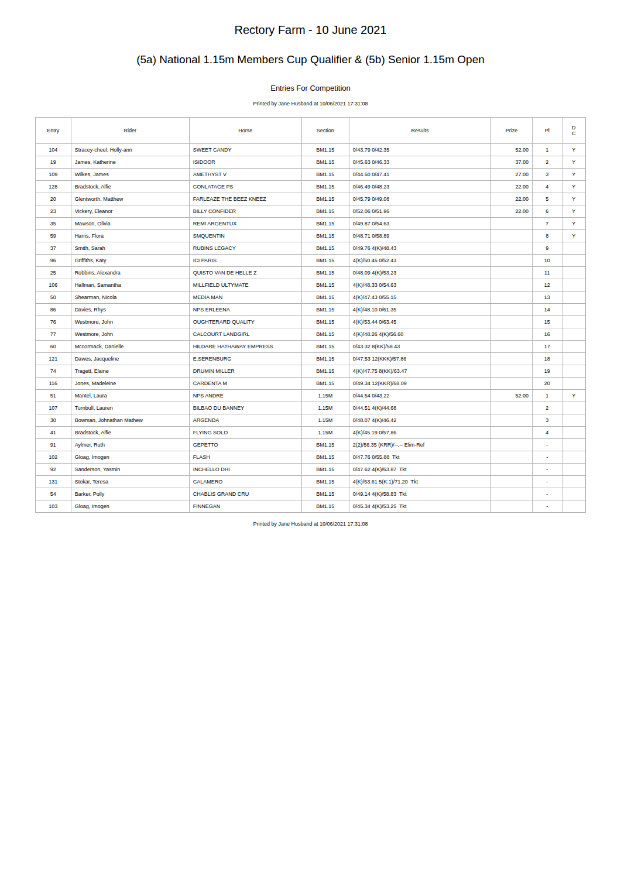Rectory Farm - 10 June 2021
(5a) National 1.15m Members Cup Qualifier & (5b) Senior 1.15m Open
Entries For Competition
Printed by Jane Husband at 10/06/2021 17:31:08
| Entry | Rider | Horse | Section | Results | Prize | Pl | D C |
| --- | --- | --- | --- | --- | --- | --- | --- |
| 104 | Stracey-cheel, Holly-ann | SWEET CANDY | BM1.15 | 0/43.79 0/42.35 | 52.00 | 1 | Y |
| 19 | James, Katherine | ISIDOOR | BM1.15 | 0/45.63 0/46.33 | 37.00 | 2 | Y |
| 109 | Wilkes, James | AMETHYST V | BM1.15 | 0/44.50 0/47.41 | 27.00 | 3 | Y |
| 128 | Bradstock, Alfie | CONLATAGE PS | BM1.15 | 0/46.49 0/48.23 | 22.00 | 4 | Y |
| 20 | Glentworth, Matthew | FARLEAZE THE BEEZ KNEEZ | BM1.15 | 0/45.79 0/49.08 | 22.00 | 5 | Y |
| 23 | Vickery, Eleanor | BILLY CONFIDER | BM1.15 | 0/52.06 0/51.96 | 22.00 | 6 | Y |
| 35 | Mawson, Olivia | REMI ARGENTUX | BM1.15 | 0/49.87 0/54.63 | | 7 | Y |
| 59 | Harris, Flora | SMQUENTIN | BM1.15 | 0/48.71 0/58.89 | | 8 | Y |
| 37 | Smith, Sarah | RUBINS LEGACY | BM1.15 | 0/49.76 4(K)/48.43 | | 9 | |
| 96 | Griffiths, Katy | ICI PARIS | BM1.15 | 4(K)/50.45 0/52.43 | | 10 | |
| 25 | Robbins, Alexandra | QUISTO VAN DE HELLE Z | BM1.15 | 0/48.09 4(K)/53.23 | | 11 | |
| 106 | Hallman, Samantha | MILLFIELD ULTYMATE | BM1.15 | 4(K)/48.33 0/54.63 | | 12 | |
| 50 | Shearman, Nicola | MEDIA MAN | BM1.15 | 4(K)/47.43 0/55.15 | | 13 | |
| 86 | Davies, Rhys | NPS ERLEENA | BM1.15 | 4(K)/48.10 0/61.35 | | 14 | |
| 76 | Westmore, John | OUGHTERARD QUALITY | BM1.15 | 4(K)/53.44 0/63.45 | | 15 | |
| 77 | Westmore, John | CALCOURT LANDGIRL | BM1.15 | 4(K)/48.26 4(K)/56.60 | | 16 | |
| 60 | Mccormack, Danielle | HILDARE HATHAWAY EMPRESS | BM1.15 | 0/43.32 8(KK)/58.43 | | 17 | |
| 121 | Dawes, Jacqueline | E.SERENBURG | BM1.15 | 0/47.53 12(KKK)/57.86 | | 18 | |
| 74 | Tragett, Elaine | DRUMIN MILLER | BM1.15 | 4(K)/47.75 8(KK)/63.47 | | 19 | |
| 116 | Jones, Madeleine | CARDENTA M | BM1.15 | 0/49.34 12(KKR)/68.09 | | 20 | |
| 51 | Mantel, Laura | NPS ANDRE | 1.15M | 0/44.54 0/43.22 | 52.00 | 1 | Y |
| 107 | Turnbull, Lauren | BILBAO DU BANNEY | 1.15M | 0/44.51 4(K)/44.68 | | 2 | |
| 30 | Bowman, Johnathan Mathew | ARGENDA | 1.15M | 0/48.07 4(K)/46.42 | | 3 | |
| 41 | Bradstock, Alfie | FLYING SOLO | 1.15M | 4(K)/45.19 0/57.86 | | 4 | |
| 91 | Aylmer, Ruth | GEPETTO | BM1.15 | 2(2)/56.35 (KRR)/--.-- Elim-Ref | | - | |
| 102 | Gloag, Imogen | FLASH | BM1.15 | 0/47.76 0/55.88 Tkt | | - | |
| 92 | Sanderson, Yasmin | INCHELLO DHI | BM1.15 | 0/47.62 4(K)/63.87 Tkt | | - | |
| 131 | Stokar, Teresa | CALAMERO | BM1.15 | 4(K)/53.61 5(K:1)/71.20 Tkt | | - | |
| 54 | Barker, Polly | CHABLIS GRAND CRU | BM1.15 | 0/49.14 4(K)/58.83 Tkt | | - | |
| 103 | Gloag, Imogen | FINNEGAN | BM1.15 | 0/45.34 4(K)/53.25 Tkt | | - | |
Printed by Jane Husband at 10/06/2021 17:31:08